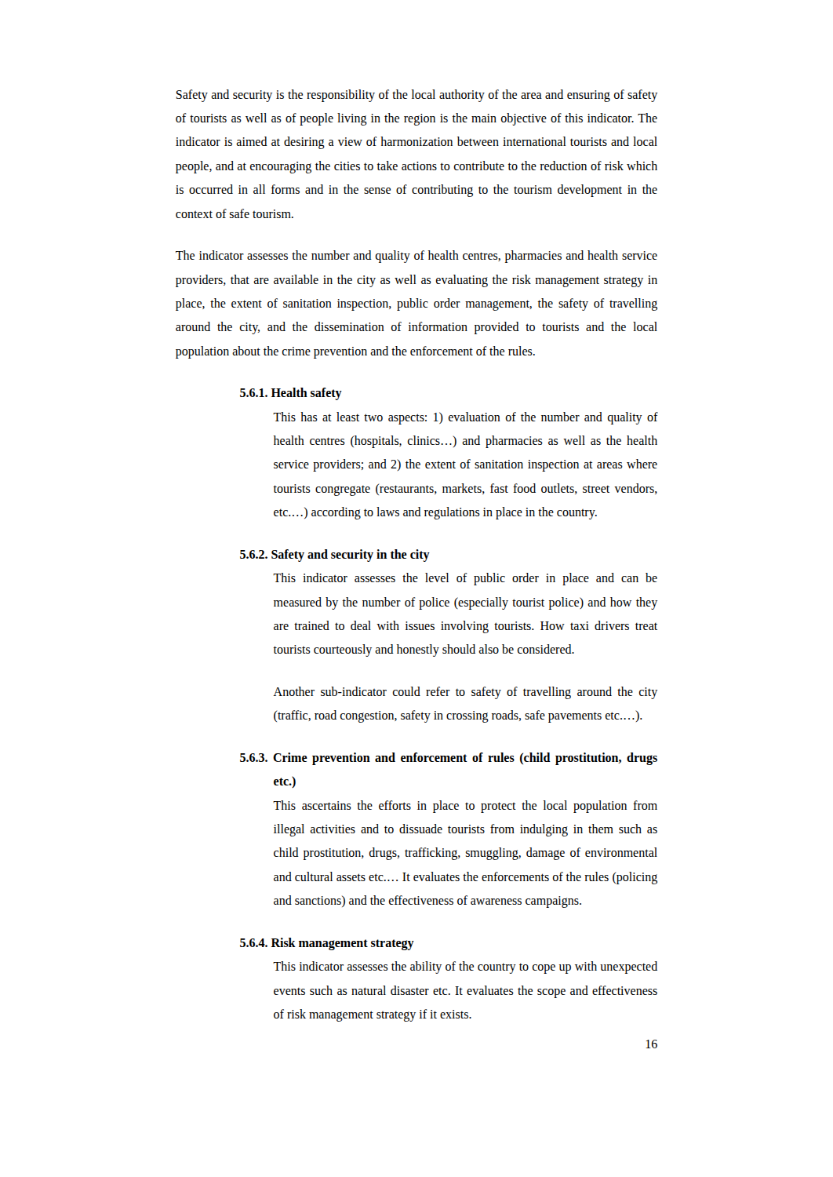Safety and security is the responsibility of the local authority of the area and ensuring of safety of tourists as well as of people living in the region is the main objective of this indicator. The indicator is aimed at desiring a view of harmonization between international tourists and local people, and at encouraging the cities to take actions to contribute to the reduction of risk which is occurred in all forms and in the sense of contributing to the tourism development in the context of safe tourism.
The indicator assesses the number and quality of health centres, pharmacies and health service providers, that are available in the city as well as evaluating the risk management strategy in place, the extent of sanitation inspection, public order management, the safety of travelling around the city, and the dissemination of information provided to tourists and the local population about the crime prevention and the enforcement of the rules.
5.6.1. Health safety
This has at least two aspects: 1) evaluation of the number and quality of health centres (hospitals, clinics…) and pharmacies as well as the health service providers; and 2) the extent of sanitation inspection at areas where tourists congregate (restaurants, markets, fast food outlets, street vendors, etc.…) according to laws and regulations in place in the country.
5.6.2. Safety and security in the city
This indicator assesses the level of public order in place and can be measured by the number of police (especially tourist police) and how they are trained to deal with issues involving tourists. How taxi drivers treat tourists courteously and honestly should also be considered.
Another sub-indicator could refer to safety of travelling around the city (traffic, road congestion, safety in crossing roads, safe pavements etc.…).
5.6.3. Crime prevention and enforcement of rules (child prostitution, drugs etc.)
This ascertains the efforts in place to protect the local population from illegal activities and to dissuade tourists from indulging in them such as child prostitution, drugs, trafficking, smuggling, damage of environmental and cultural assets etc.… It evaluates the enforcements of the rules (policing and sanctions) and the effectiveness of awareness campaigns.
5.6.4. Risk management strategy
This indicator assesses the ability of the country to cope up with unexpected events such as natural disaster etc. It evaluates the scope and effectiveness of risk management strategy if it exists.
16